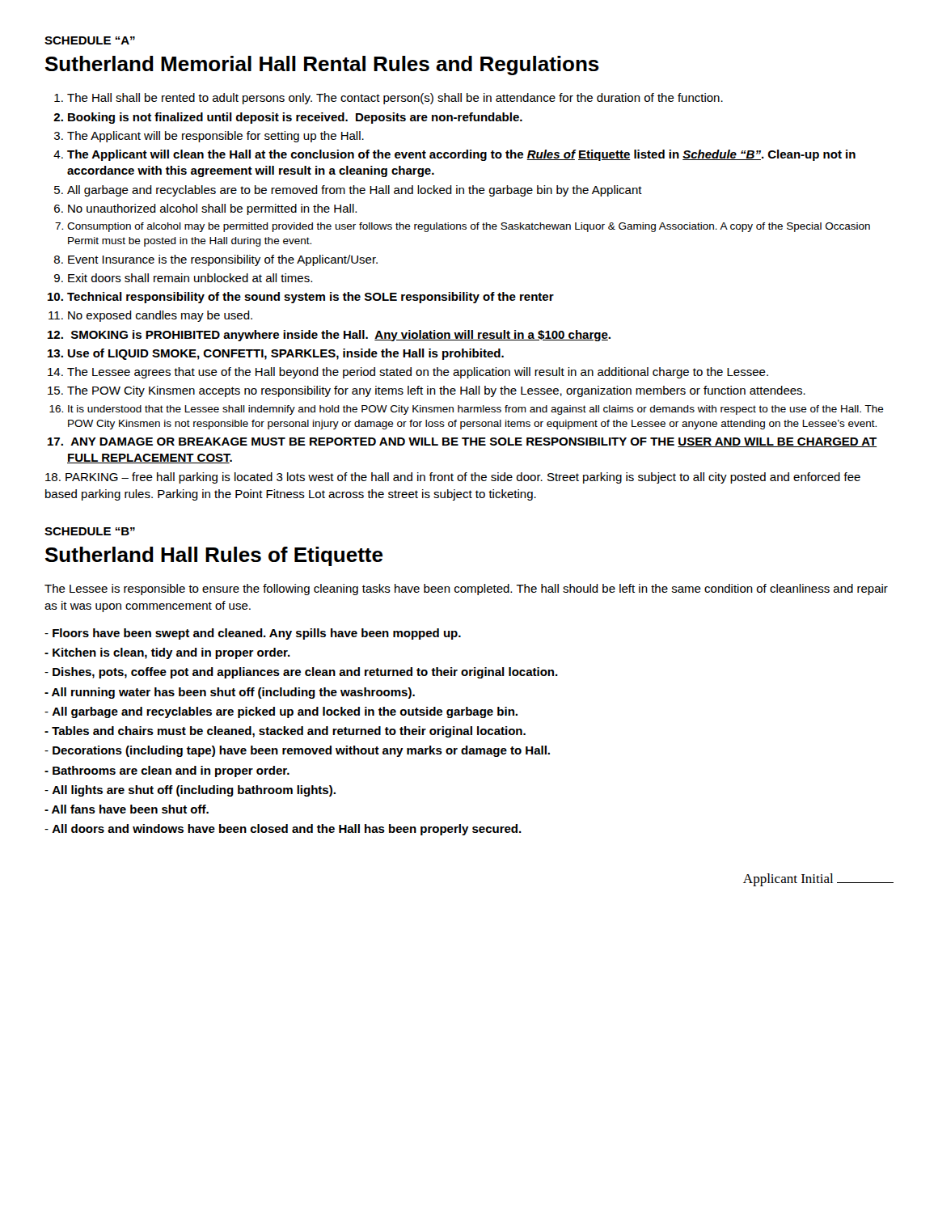SCHEDULE “A”
Sutherland Memorial Hall Rental Rules and Regulations
The Hall shall be rented to adult persons only. The contact person(s) shall be in attendance for the duration of the function.
Booking is not finalized until deposit is received. Deposits are non-refundable.
The Applicant will be responsible for setting up the Hall.
The Applicant will clean the Hall at the conclusion of the event according to the Rules of Etiquette listed in Schedule “B”. Clean-up not in accordance with this agreement will result in a cleaning charge.
All garbage and recyclables are to be removed from the Hall and locked in the garbage bin by the Applicant
No unauthorized alcohol shall be permitted in the Hall.
Consumption of alcohol may be permitted provided the user follows the regulations of the Saskatchewan Liquor & Gaming Association. A copy of the Special Occasion Permit must be posted in the Hall during the event.
Event Insurance is the responsibility of the Applicant/User.
Exit doors shall remain unblocked at all times.
Technical responsibility of the sound system is the SOLE responsibility of the renter
No exposed candles may be used.
SMOKING is PROHIBITED anywhere inside the Hall. Any violation will result in a $100 charge.
Use of LIQUID SMOKE, CONFETTI, SPARKLES, inside the Hall is prohibited.
The Lessee agrees that use of the Hall beyond the period stated on the application will result in an additional charge to the Lessee.
The POW City Kinsmen accepts no responsibility for any items left in the Hall by the Lessee, organization members or function attendees.
It is understood that the Lessee shall indemnify and hold the POW City Kinsmen harmless from and against all claims or demands with respect to the use of the Hall. The POW City Kinsmen is not responsible for personal injury or damage or for loss of personal items or equipment of the Lessee or anyone attending on the Lessee’s event.
ANY DAMAGE OR BREAKAGE MUST BE REPORTED AND WILL BE THE SOLE RESPONSIBILITY OF THE USER AND WILL BE CHARGED AT FULL REPLACEMENT COST.
18. PARKING – free hall parking is located 3 lots west of the hall and in front of the side door. Street parking is subject to all city posted and enforced fee based parking rules. Parking in the Point Fitness Lot across the street is subject to ticketing.
SCHEDULE “B”
Sutherland Hall Rules of Etiquette
The Lessee is responsible to ensure the following cleaning tasks have been completed. The hall should be left in the same condition of cleanliness and repair as it was upon commencement of use.
- Floors have been swept and cleaned. Any spills have been mopped up.
- Kitchen is clean, tidy and in proper order.
- Dishes, pots, coffee pot and appliances are clean and returned to their original location.
- All running water has been shut off (including the washrooms).
- All garbage and recyclables are picked up and locked in the outside garbage bin.
- Tables and chairs must be cleaned, stacked and returned to their original location.
- Decorations (including tape) have been removed without any marks or damage to Hall.
- Bathrooms are clean and in proper order.
- All lights are shut off (including bathroom lights).
- All fans have been shut off.
- All doors and windows have been closed and the Hall has been properly secured.
Applicant Initial